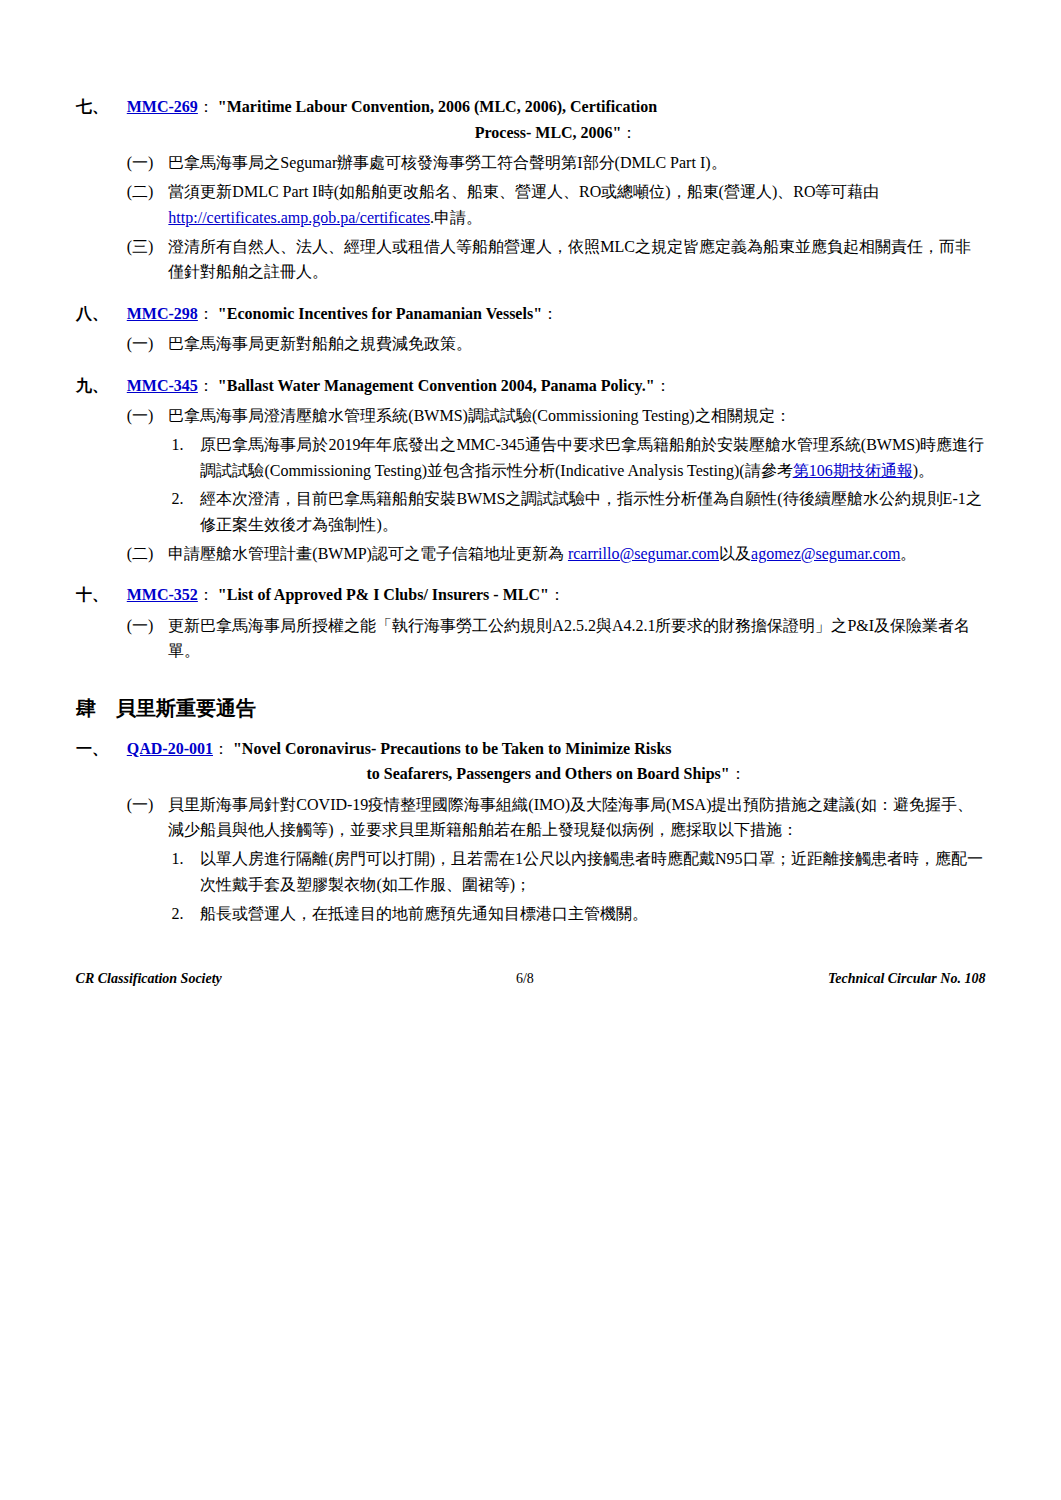七、
MMC-269： "Maritime Labour Convention, 2006 (MLC, 2006), Certification
Process- MLC, 2006"：
(一)
巴拿馬海事局之Segumar辦事處可核發海事勞工符合聲明第I部分(DMLC Part I)。
(二)
當須更新DMLC Part I時(如船舶更改船名、船東、營運人、RO或總噸位)，船東(營運人)、RO等可藉由 http://certificates.amp.gob.pa/certificates.申請。
(三)
澄清所有自然人、法人、經理人或租借人等船舶營運人，依照MLC之規定皆應定義為船東並應負起相關責任，而非僅針對船舶之註冊人。
八、
MMC-298： "Economic Incentives for Panamanian Vessels"：
(一)
巴拿馬海事局更新對船舶之規費減免政策。
九、
MMC-345： "Ballast Water Management Convention 2004, Panama Policy."：
(一)
巴拿馬海事局澄清壓艙水管理系統(BWMS)調試試驗(Commissioning Testing)之相關規定：
1.
原巴拿馬海事局於2019年年底發出之MMC-345通告中要求巴拿馬籍船舶於安裝壓艙水管理系統(BWMS)時應進行調試試驗(Commissioning Testing)並包含指示性分析(Indicative Analysis Testing)(請參考第106期技術通報)。
2.
經本次澄清，目前巴拿馬籍船舶安裝BWMS之調試試驗中，指示性分析僅為自願性(待後續壓艙水公約規則E-1之修正案生效後才為強制性)。
(二)
申請壓艙水管理計畫(BWMP)認可之電子信箱地址更新為 rcarrillo@segumar.com以及agomez@segumar.com。
十、
MMC-352： "List of Approved P& I Clubs/ Insurers - MLC"：
(一)
更新巴拿馬海事局所授權之能「執行海事勞工公約規則A2.5.2與A4.2.1所要求的財務擔保證明」之P&I及保險業者名單。
肆貝里斯重要通告
一、
QAD-20-001： "Novel Coronavirus- Precautions to be Taken to Minimize Risks
to Seafarers, Passengers and Others on Board Ships"：
(一)
貝里斯海事局針對COVID-19疫情整理國際海事組織(IMO)及大陸海事局(MSA)提出預防措施之建議(如：避免握手、減少船員與他人接觸等)，並要求貝里斯籍船舶若在船上發現疑似病例，應採取以下措施：
1.
以單人房進行隔離(房門可以打開)，且若需在1公尺以內接觸患者時應配戴N95口罩；近距離接觸患者時，應配一次性戴手套及塑膠製衣物(如工作服、圍裙等)；
2.
船長或營運人，在抵達目的地前應預先通知目標港口主管機關。
CR Classification Society
6/8
Technical Circular No. 108